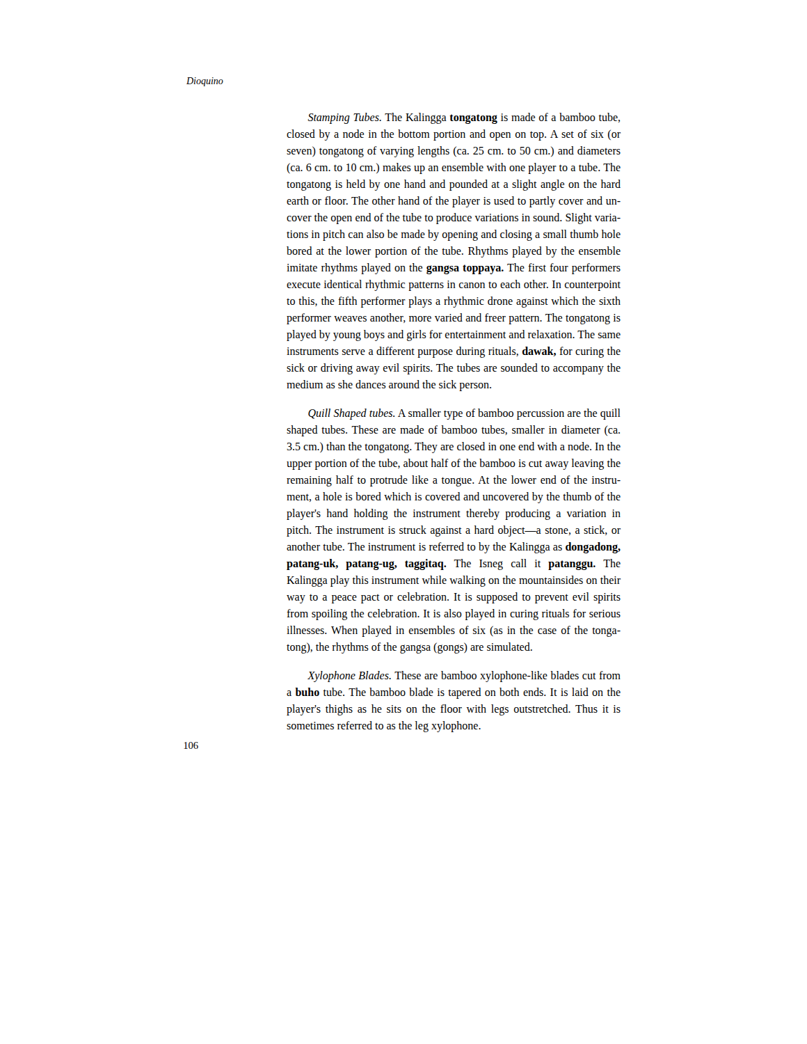Dioquino
Stamping Tubes. The Kalingga tongatong is made of a bamboo tube, closed by a node in the bottom portion and open on top. A set of six (or seven) tongatong of varying lengths (ca. 25 cm. to 50 cm.) and diameters (ca. 6 cm. to 10 cm.) makes up an ensemble with one player to a tube. The tongatong is held by one hand and pounded at a slight angle on the hard earth or floor. The other hand of the player is used to partly cover and uncover the open end of the tube to produce variations in sound. Slight variations in pitch can also be made by opening and closing a small thumb hole bored at the lower portion of the tube. Rhythms played by the ensemble imitate rhythms played on the gangsa toppaya. The first four performers execute identical rhythmic patterns in canon to each other. In counterpoint to this, the fifth performer plays a rhythmic drone against which the sixth performer weaves another, more varied and freer pattern. The tongatong is played by young boys and girls for entertainment and relaxation. The same instruments serve a different purpose during rituals, dawak, for curing the sick or driving away evil spirits. The tubes are sounded to accompany the medium as she dances around the sick person.
Quill Shaped tubes. A smaller type of bamboo percussion are the quill shaped tubes. These are made of bamboo tubes, smaller in diameter (ca. 3.5 cm.) than the tongatong. They are closed in one end with a node. In the upper portion of the tube, about half of the bamboo is cut away leaving the remaining half to protrude like a tongue. At the lower end of the instrument, a hole is bored which is covered and uncovered by the thumb of the player's hand holding the instrument thereby producing a variation in pitch. The instrument is struck against a hard object—a stone, a stick, or another tube. The instrument is referred to by the Kalingga as dongadong, patang-uk, patang-ug, taggitaq. The Isneg call it patanggu. The Kalingga play this instrument while walking on the mountainsides on their way to a peace pact or celebration. It is supposed to prevent evil spirits from spoiling the celebration. It is also played in curing rituals for serious illnesses. When played in ensembles of six (as in the case of the tongatong), the rhythms of the gangsa (gongs) are simulated.
Xylophone Blades. These are bamboo xylophone-like blades cut from a buho tube. The bamboo blade is tapered on both ends. It is laid on the player's thighs as he sits on the floor with legs outstretched. Thus it is sometimes referred to as the leg xylophone.
106